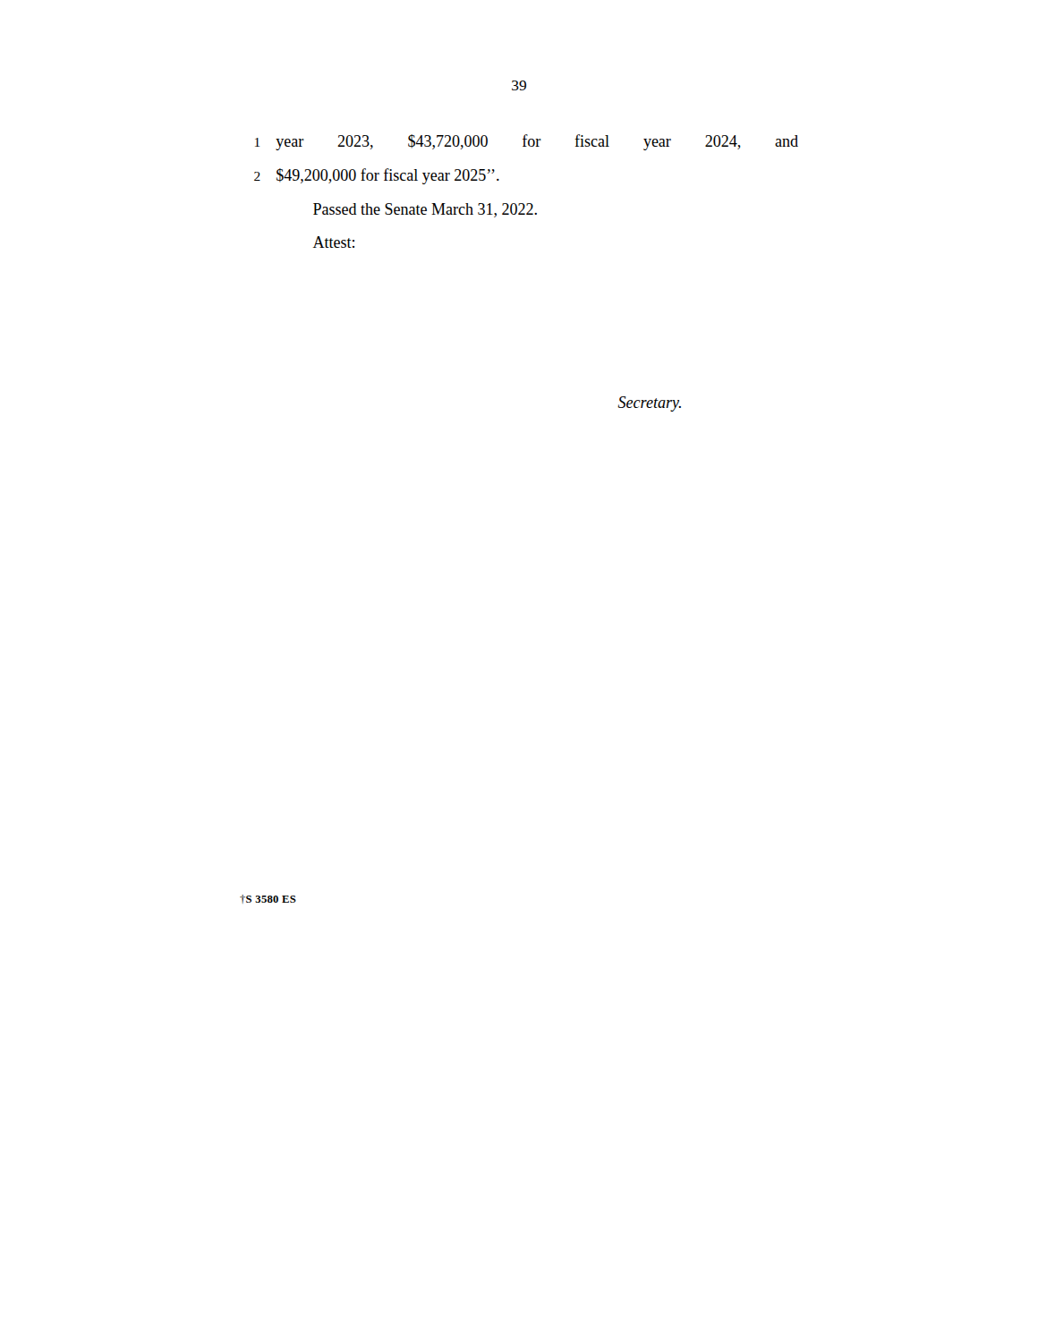39
1 year 2023, $43,720,000 for fiscal year 2024, and
2 $49,200,000 for fiscal year 2025’’.
Passed the Senate March 31, 2022.
Attest:
Secretary.
†S 3580 ES